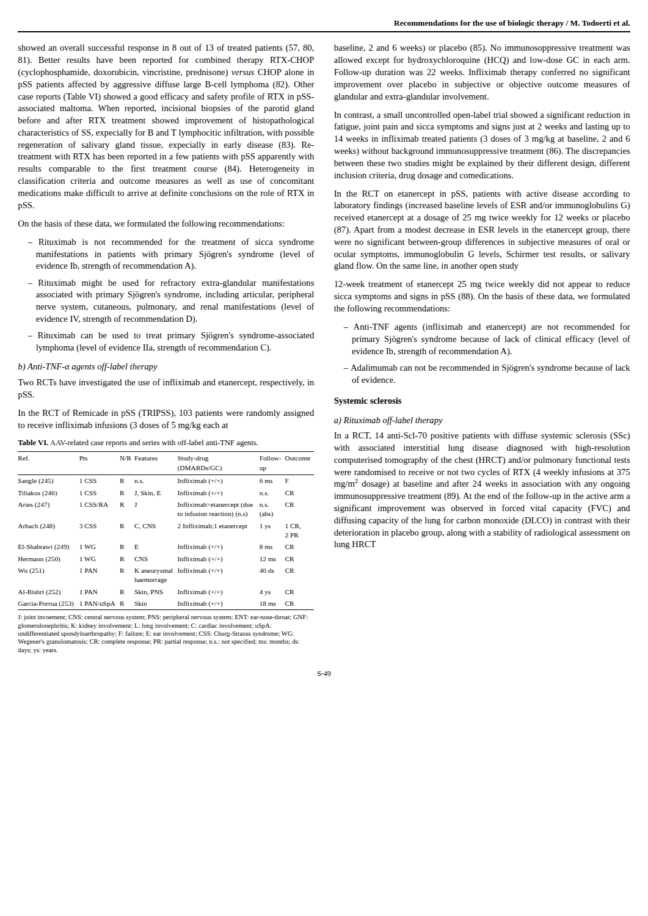Recommendations for the use of biologic therapy / M. Todoerti et al.
showed an overall successful response in 8 out of 13 of treated patients (57, 80, 81). Better results have been reported for combined therapy RTX-CHOP (cyclophosphamide, doxorubicin, vincristine, prednisone) versus CHOP alone in pSS patients affected by aggressive diffuse large B-cell lymphoma (82). Other case reports (Table VI) showed a good efficacy and safety profile of RTX in pSS-associated maltoma. When reported, incisional biopsies of the parotid gland before and after RTX treatment showed improvement of histopathological characteristics of SS, expecially for B and T lymphocitic infiltration, with possible regeneration of salivary gland tissue, expecially in early disease (83). Re-treatment with RTX has been reported in a few patients with pSS apparently with results comparable to the first treatment course (84). Heterogeneity in classification criteria and outcome measures as well as use of concomitant medications make difficult to arrive at definite conclusions on the role of RTX in pSS.
On the basis of these data, we formulated the following recommendations:
Rituximab is not recommended for the treatment of sicca syndrome manifestations in patients with primary Sjögren's syndrome (level of evidence Ib, strength of recommendation A).
Rituximab might be used for refractory extra-glandular manifestations associated with primary Sjögren's syndrome, including articular, peripheral nerve system, cutaneous, pulmonary, and renal manifestations (level of evidence IV, strength of recommendation D).
Rituximab can be used to treat primary Sjögren's syndrome-associated lymphoma (level of evidence IIa, strength of recommendation C).
b) Anti-TNF-α agents off-label therapy
Two RCTs have investigated the use of infliximab and etanercept, respectively, in pSS.
In the RCT of Remicade in pSS (TRIPSS), 103 patients were randomly assigned to receive infliximab infusions (3 doses of 5 mg/kg each at
Table VI. AAV-related case reports and series with off-label anti-TNF agents.
| Ref. | Pts | N/R | Features | Study-drug (DMARDs/GC) | Follow- up | Outcome |
| --- | --- | --- | --- | --- | --- | --- |
| Sangle (245) | 1 CSS | R | n.s. | Infliximab (+/+) | 6 ms | F |
| Tiliakos (246) | 1 CSS | R | J, Skin, E | Infliximab (+/+) | n.s. | CR |
| Aries (247) | 1 CSS/RA | R | J | Infliximab>etanercept (due to infusion reaction) (n.s) | n.s. (abs) | CR |
| Arbach (248) | 3 CSS | R | C, CNS | 2 Infliximab;1 etanercept | 1 ys | 1 CR, 2 PR |
| El-Shabrawi (249) | 1 WG | R | E | Infliximab (+/+) | 8 ms | CR |
| Hermann (250) | 1 WG | R | CNS | Infliximab (+/+) | 12 ms | CR |
| Wu (251) | 1 PAN | R | K aneurysmal haemorrage | Infliximab (+/+) | 40 ds | CR |
| Al-Bishri (252) | 1 PAN | R | Skin, PNS | Infliximab (+/+) | 4 ys | CR |
| Garcia-Porrua (253) | 1 PAN/uSpA | R | Skin | Infliximab (+/+) | 18 ms | CR |
J: joint invoement; CNS: central nervous system; PNS: peripheral nervous system; ENT: ear-nose-throat; GNF: glomerulonephritis; K: kidney involvement; L: lung involvement; C: cardiac involvement; uSpA: undifferentiated spondyloarthropathy; F: failure; E: ear involvement; CSS: Churg-Strauss syndrome; WG: Wegener's granulomatosis; CR: complete response; PR: partial response; n.s.: not specified; ms: months; ds: days; ys: years.
baseline, 2 and 6 weeks) or placebo (85). No immunosoppressive treatment was allowed except for hydroxychloroquine (HCQ) and low-dose GC in each arm. Follow-up duration was 22 weeks. Infliximab therapy conferred no significant improvement over placebo in subjective or objective outcome measures of glandular and extra-glandular involvement.
In contrast, a small uncontrolled open-label trial showed a significant reduction in fatigue, joint pain and sicca symptoms and signs just at 2 weeks and lasting up to 14 weeks in infliximab treated patients (3 doses of 3 mg/kg at baseline, 2 and 6 weeks) without background immunosuppressive treatment (86). The discrepancies between these two studies might be explained by their different design, different inclusion criteria, drug dosage and comedications.
In the RCT on etanercept in pSS, patients with active disease according to laboratory findings (increased baseline levels of ESR and/or immunoglobulins G) received etanercept at a dosage of 25 mg twice weekly for 12 weeks or placebo (87). Apart from a modest decrease in ESR levels in the etanercept group, there were no significant between-group differences in subjective measures of oral or ocular symptoms, immunoglobulin G levels, Schirmer test results, or salivary gland flow. On the same line, in another open study
12-week treatment of etanercept 25 mg twice weekly did not appear to reduce sicca symptoms and signs in pSS (88). On the basis of these data, we formulated the following recommendations:
Anti-TNF agents (infliximab and etanercept) are not recommended for primary Sjögren's syndrome because of lack of clinical efficacy (level of evidence Ib, strength of recommendation A).
Adalimumab can not be recommended in Sjögren's syndrome because of lack of evidence.
Systemic sclerosis
a) Rituximab off-label therapy
In a RCT, 14 anti-Scl-70 positive patients with diffuse systemic sclerosis (SSc) with associated interstitial lung disease diagnosed with high-resolution computerised tomography of the chest (HRCT) and/or pulmonary functional tests were randomised to receive or not two cycles of RTX (4 weekly infusions at 375 mg/m2 dosage) at baseline and after 24 weeks in association with any ongoing immunosuppressive treatment (89). At the end of the follow-up in the active arm a significant improvement was observed in forced vital capacity (FVC) and diffusing capacity of the lung for carbon monoxide (DLCO) in contrast with their deterioration in placebo group, along with a stability of radiological assessment on lung HRCT
S-49